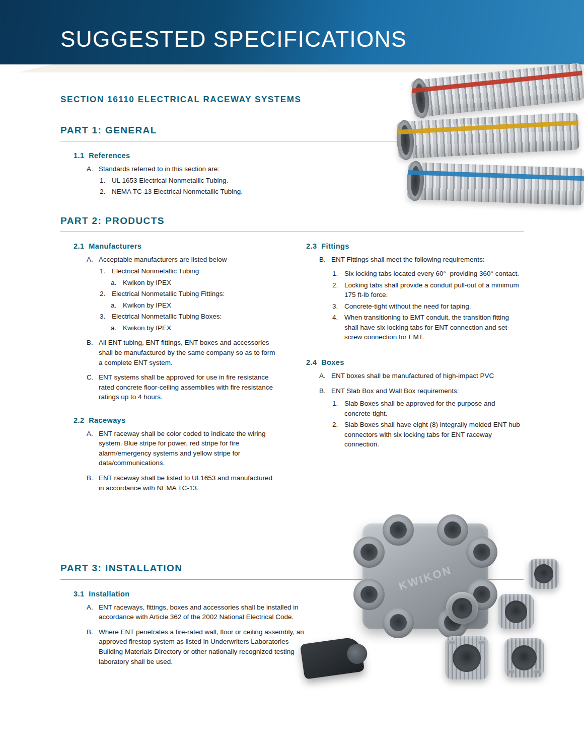Suggested Specifications
Section 16110 Electrical Raceway Systems
Part 1: General
1.1 References
A. Standards referred to in this section are:
1. UL 1653 Electrical Nonmetallic Tubing.
2. NEMA TC-13 Electrical Nonmetallic Tubing.
Part 2: Products
2.1 Manufacturers
A. Acceptable manufacturers are listed below
1. Electrical Nonmetallic Tubing:
a. Kwikon by IPEX
2. Electrical Nonmetallic Tubing Fittings:
a. Kwikon by IPEX
3. Electrical Nonmetallic Tubing Boxes:
a. Kwikon by IPEX
B. All ENT tubing, ENT fittings, ENT boxes and accessories shall be manufactured by the same company so as to form a complete ENT system.
C. ENT systems shall be approved for use in fire resistance rated concrete floor-ceiling assemblies with fire resistance ratings up to 4 hours.
2.2 Raceways
A. ENT raceway shall be color coded to indicate the wiring system. Blue stripe for power, red stripe for fire alarm/emergency systems and yellow stripe for data/communications.
B. ENT raceway shall be listed to UL1653 and manufactured in accordance with NEMA TC-13.
2.3 Fittings
B. ENT Fittings shall meet the following requirements:
1. Six locking tabs located every 60° providing 360° contact.
2. Locking tabs shall provide a conduit pull-out of a minimum 175 ft-lb force.
3. Concrete-tight without the need for taping.
4. When transitioning to EMT conduit, the transition fitting shall have six locking tabs for ENT connection and set-screw connection for EMT.
2.4 Boxes
A. ENT boxes shall be manufactured of high-impact PVC
B. ENT Slab Box and Wall Box requirements:
1. Slab Boxes shall be approved for the purpose and concrete-tight.
2. Slab Boxes shall have eight (8) integrally molded ENT hub connectors with six locking tabs for ENT raceway connection.
Part 3: Installation
3.1 Installation
A. ENT raceways, fittings, boxes and accessories shall be installed in accordance with Article 362 of the 2002 National Electrical Code.
B. Where ENT penetrates a fire-rated wall, floor or ceiling assembly, an approved firestop system as listed in Underwriters Laboratories Building Materials Directory or other nationally recognized testing laboratory shall be used.
KWIKON